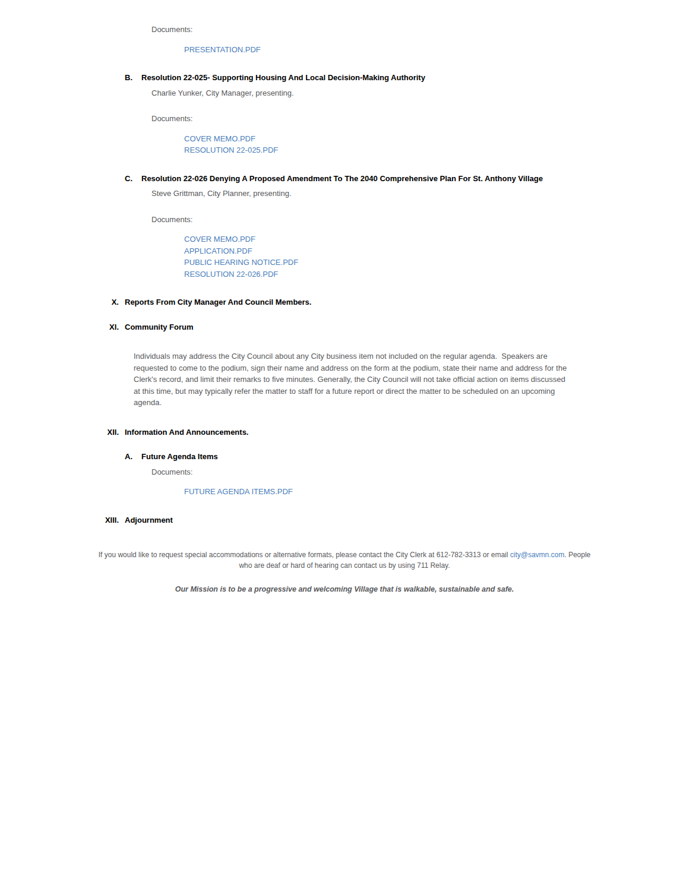Documents:
PRESENTATION.PDF
B. Resolution 22-025- Supporting Housing And Local Decision-Making Authority
Charlie Yunker, City Manager, presenting.
Documents:
COVER MEMO.PDF RESOLUTION 22-025.PDF
C. Resolution 22-026 Denying A Proposed Amendment To The 2040 Comprehensive Plan For St. Anthony Village
Steve Grittman, City Planner, presenting.
Documents:
COVER MEMO.PDF APPLICATION.PDF PUBLIC HEARING NOTICE.PDF RESOLUTION 22-026.PDF
X. Reports From City Manager And Council Members.
XI. Community Forum
Individuals may address the City Council about any City business item not included on the regular agenda. Speakers are requested to come to the podium, sign their name and address on the form at the podium, state their name and address for the Clerk's record, and limit their remarks to five minutes. Generally, the City Council will not take official action on items discussed at this time, but may typically refer the matter to staff for a future report or direct the matter to be scheduled on an upcoming agenda.
XII. Information And Announcements.
A. Future Agenda Items
Documents:
FUTURE AGENDA ITEMS.PDF
XIII. Adjournment
If you would like to request special accommodations or alternative formats, please contact the City Clerk at 612-782-3313 or email city@savmn.com. People who are deaf or hard of hearing can contact us by using 711 Relay.
Our Mission is to be a progressive and welcoming Village that is walkable, sustainable and safe.